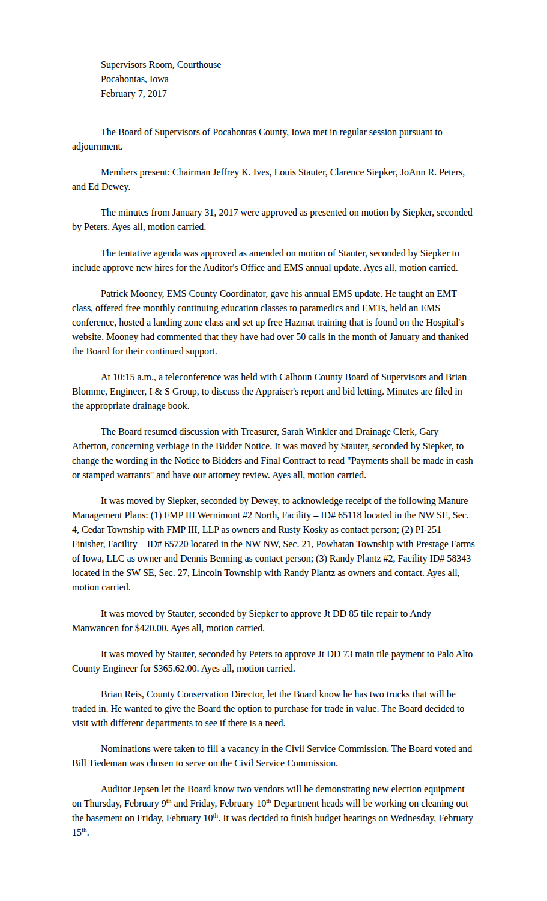Supervisors Room, Courthouse
Pocahontas, Iowa
February 7, 2017
The Board of Supervisors of Pocahontas County, Iowa met in regular session pursuant to adjournment.
Members present: Chairman Jeffrey K. Ives, Louis Stauter, Clarence Siepker, JoAnn R. Peters, and Ed Dewey.
The minutes from January 31, 2017 were approved as presented on motion by Siepker, seconded by Peters. Ayes all, motion carried.
The tentative agenda was approved as amended on motion of Stauter, seconded by Siepker to include approve new hires for the Auditor's Office and EMS annual update. Ayes all, motion carried.
Patrick Mooney, EMS County Coordinator, gave his annual EMS update. He taught an EMT class, offered free monthly continuing education classes to paramedics and EMTs, held an EMS conference, hosted a landing zone class and set up free Hazmat training that is found on the Hospital's website. Mooney had commented that they have had over 50 calls in the month of January and thanked the Board for their continued support.
At 10:15 a.m., a teleconference was held with Calhoun County Board of Supervisors and Brian Blomme, Engineer, I & S Group, to discuss the Appraiser's report and bid letting. Minutes are filed in the appropriate drainage book.
The Board resumed discussion with Treasurer, Sarah Winkler and Drainage Clerk, Gary Atherton, concerning verbiage in the Bidder Notice. It was moved by Stauter, seconded by Siepker, to change the wording in the Notice to Bidders and Final Contract to read "Payments shall be made in cash or stamped warrants" and have our attorney review. Ayes all, motion carried.
It was moved by Siepker, seconded by Dewey, to acknowledge receipt of the following Manure Management Plans: (1) FMP III Wernimont #2 North, Facility – ID# 65118 located in the NW SE, Sec. 4, Cedar Township with FMP III, LLP as owners and Rusty Kosky as contact person; (2) PI-251 Finisher, Facility – ID# 65720 located in the NW NW, Sec. 21, Powhatan Township with Prestage Farms of Iowa, LLC as owner and Dennis Benning as contact person; (3) Randy Plantz #2, Facility ID# 58343 located in the SW SE, Sec. 27, Lincoln Township with Randy Plantz as owners and contact. Ayes all, motion carried.
It was moved by Stauter, seconded by Siepker to approve Jt DD 85 tile repair to Andy Manwancen for $420.00. Ayes all, motion carried.
It was moved by Stauter, seconded by Peters to approve Jt DD 73 main tile payment to Palo Alto County Engineer for $365.62.00. Ayes all, motion carried.
Brian Reis, County Conservation Director, let the Board know he has two trucks that will be traded in. He wanted to give the Board the option to purchase for trade in value. The Board decided to visit with different departments to see if there is a need.
Nominations were taken to fill a vacancy in the Civil Service Commission. The Board voted and Bill Tiedeman was chosen to serve on the Civil Service Commission.
Auditor Jepsen let the Board know two vendors will be demonstrating new election equipment on Thursday, February 9th and Friday, February 10th Department heads will be working on cleaning out the basement on Friday, February 10th. It was decided to finish budget hearings on Wednesday, February 15th.